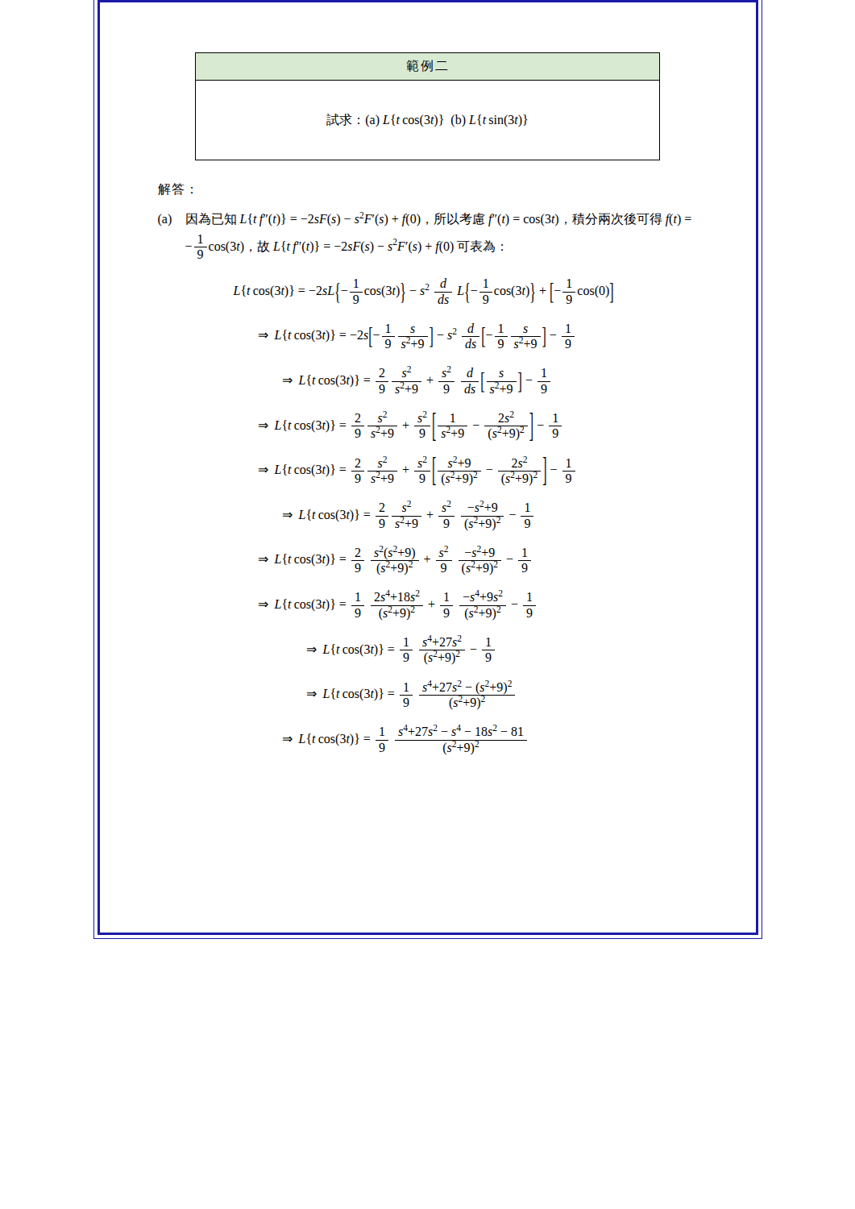| 範例二 |
| 試求：(a) L { t cos (3 t )} (b) L { t sin (3 t )} |
解答：
(a) 因為已知 L{t f″(t)} = −2sF(s) − s2F′(s) + f(0)，所以考慮 f″(t) = cos(3t)，積分兩次後可得 f(t) = −19 cos(3t)，故 L{t f″(t)} = −2sF(s) − s2F′(s) + f(0) 可表為：
L{t cos(3t)} = −2sL{−19 cos(3t)} − s2 dds L{−19 cos(3t)} + [−19 cos(0)]
⇒ L{t cos(3t)} = −2s[−19 ss2+9] − s2 dds[−19 ss2+9] − 19
⇒ L{t cos(3t)} = 29 s2 s2+9 + s29 dds[ss2+9] − 19
⇒ L{t cos(3t)} = 29 s2 s2+9 + s29[1 s2+9 − 2s2(s2+9)2] − 19
⇒ L{t cos(3t)} = 29 s2 s2+9 + s29[s2+9(s2+9)2 − 2s2(s2+9)2] − 19
⇒ L{t cos(3t)} = 29 s2 s2+9 + s29 −s2+9(s2+9)2 − 19
⇒ L{t cos(3t)} = 29 s2(s2+9)(s2+9)2 + s29 −s2+9(s2+9)2 − 19
⇒ L{t cos(3t)} = 19 2s4+18s2(s2+9)2 + 19 −s4+9s2(s2+9)2 − 19
⇒ L{t cos(3t)} = 19 s4+27s2(s2+9)2 − 19
⇒ L{t cos(3t)} = 19 s4+27s2 − (s2+9)2(s2+9)2
⇒ L{t cos(3t)} = 19 s4+27s2 − s4 − 18s2 − 81(s2+9)2